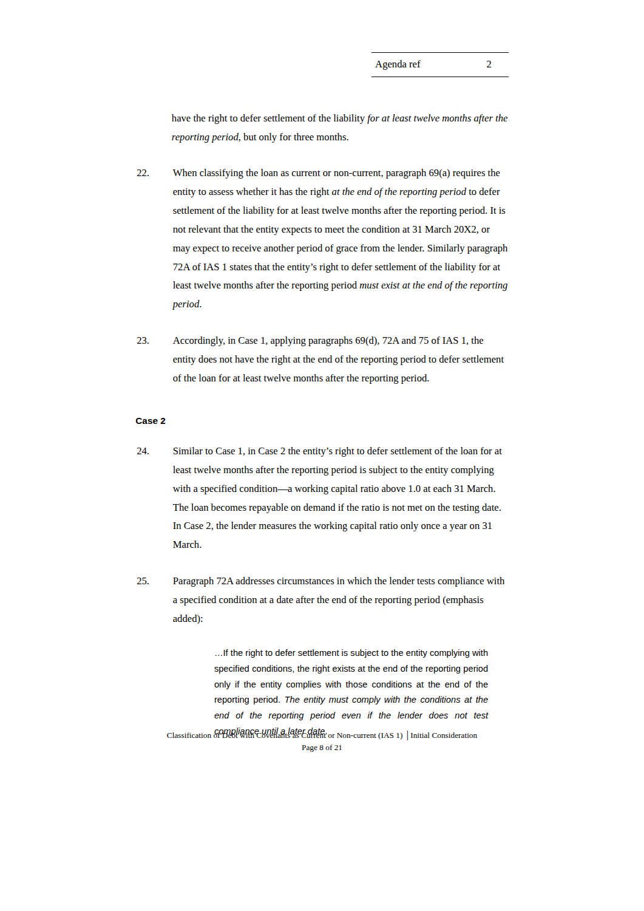Agenda ref 2
have the right to defer settlement of the liability for at least twelve months after the reporting period, but only for three months.
22.
When classifying the loan as current or non-current, paragraph 69(a) requires the entity to assess whether it has the right at the end of the reporting period to defer settlement of the liability for at least twelve months after the reporting period. It is not relevant that the entity expects to meet the condition at 31 March 20X2, or may expect to receive another period of grace from the lender. Similarly paragraph 72A of IAS 1 states that the entity’s right to defer settlement of the liability for at least twelve months after the reporting period must exist at the end of the reporting period.
23.
Accordingly, in Case 1, applying paragraphs 69(d), 72A and 75 of IAS 1, the entity does not have the right at the end of the reporting period to defer settlement of the loan for at least twelve months after the reporting period.
Case 2
24.
Similar to Case 1, in Case 2 the entity’s right to defer settlement of the loan for at least twelve months after the reporting period is subject to the entity complying with a specified condition—a working capital ratio above 1.0 at each 31 March. The loan becomes repayable on demand if the ratio is not met on the testing date. In Case 2, the lender measures the working capital ratio only once a year on 31 March.
25.
Paragraph 72A addresses circumstances in which the lender tests compliance with a specified condition at a date after the end of the reporting period (emphasis added):
…If the right to defer settlement is subject to the entity complying with specified conditions, the right exists at the end of the reporting period only if the entity complies with those conditions at the end of the reporting period. The entity must comply with the conditions at the end of the reporting period even if the lender does not test compliance until a later date.
Classification of Debt with Covenants as Current or Non-current (IAS 1) │Initial Consideration
Page 8 of 21